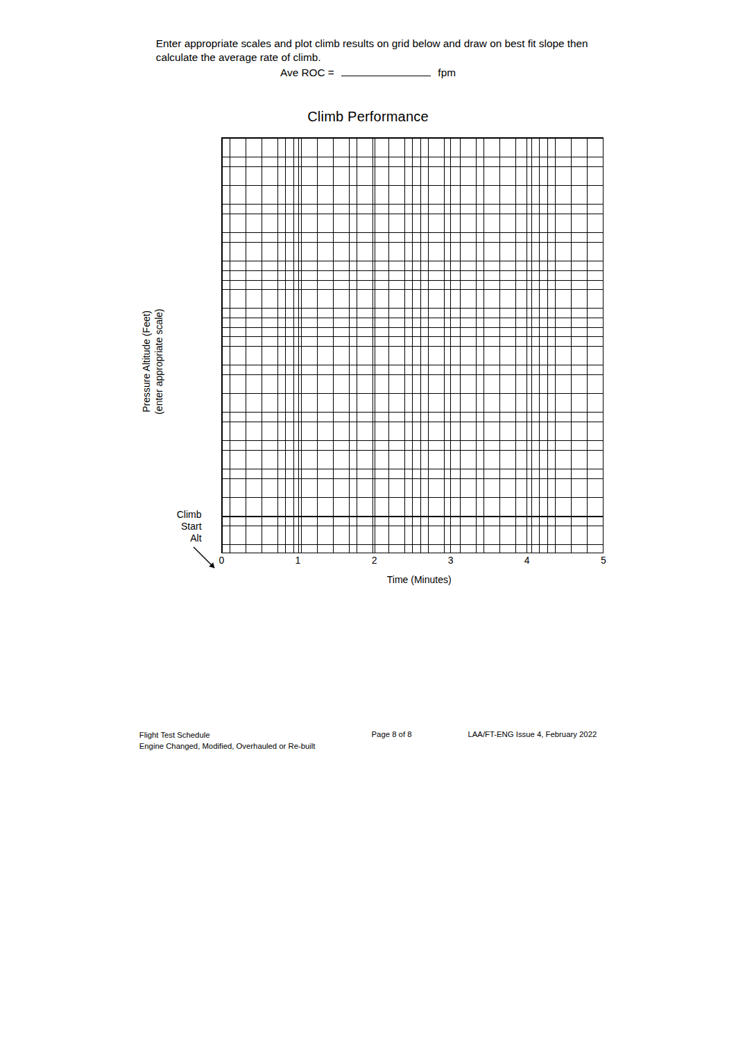Enter appropriate scales and plot climb results on grid below and draw on best fit slope then calculate the average rate of climb.
Ave ROC = fpm
Climb Performance
Pressure Altitude (Feet)
(enter appropriate scale)
Climb
Start
Alt
0 1 2 3 4 5
Time (Minutes)
Flight Test Schedule
Engine Changed, Modified, Overhauled or Re-built
Page 8 of 8
LAA/FT-ENG Issue 4, February 2022